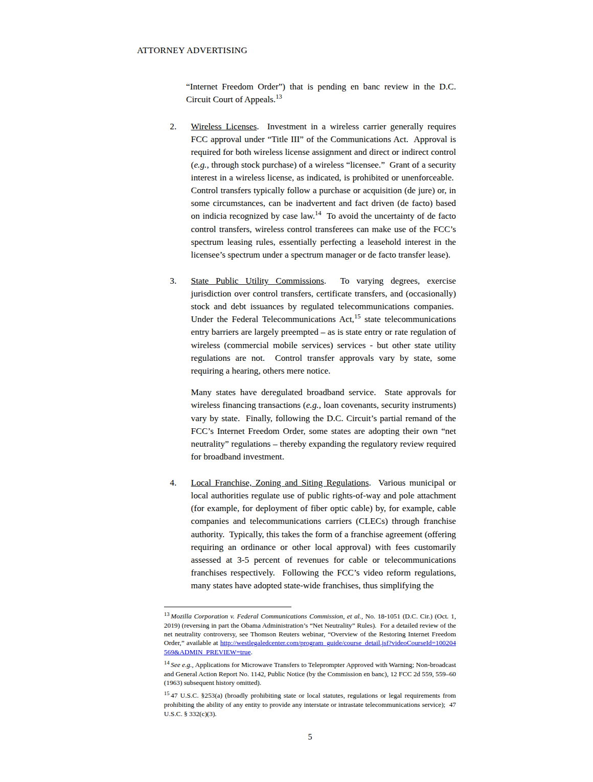ATTORNEY ADVERTISING
“Internet Freedom Order”) that is pending en banc review in the D.C. Circuit Court of Appeals.13
2.
Wireless Licenses. Investment in a wireless carrier generally requires FCC approval under “Title III” of the Communications Act. Approval is required for both wireless license assignment and direct or indirect control (e.g., through stock purchase) of a wireless “licensee.” Grant of a security interest in a wireless license, as indicated, is prohibited or unenforceable. Control transfers typically follow a purchase or acquisition (de jure) or, in some circumstances, can be inadvertent and fact driven (de facto) based on indicia recognized by case law.14 To avoid the uncertainty of de facto control transfers, wireless control transferees can make use of the FCC’s spectrum leasing rules, essentially perfecting a leasehold interest in the licensee’s spectrum under a spectrum manager or de facto transfer lease).
3.
State Public Utility Commissions. To varying degrees, exercise jurisdiction over control transfers, certificate transfers, and (occasionally) stock and debt issuances by regulated telecommunications companies. Under the Federal Telecommunications Act,15 state telecommunications entry barriers are largely preempted – as is state entry or rate regulation of wireless (commercial mobile services) services - but other state utility regulations are not. Control transfer approvals vary by state, some requiring a hearing, others mere notice.
Many states have deregulated broadband service. State approvals for wireless financing transactions (e.g., loan covenants, security instruments) vary by state. Finally, following the D.C. Circuit’s partial remand of the FCC’s Internet Freedom Order, some states are adopting their own “net neutrality” regulations – thereby expanding the regulatory review required for broadband investment.
4.
Local Franchise, Zoning and Siting Regulations. Various municipal or local authorities regulate use of public rights-of-way and pole attachment (for example, for deployment of fiber optic cable) by, for example, cable companies and telecommunications carriers (CLECs) through franchise authority. Typically, this takes the form of a franchise agreement (offering requiring an ordinance or other local approval) with fees customarily assessed at 3-5 percent of revenues for cable or telecommunications franchises respectively. Following the FCC’s video reform regulations, many states have adopted state-wide franchises, thus simplifying the
13 Mozilla Corporation v. Federal Communications Commission, et al., No. 18-1051 (D.C. Cir.) (Oct. 1, 2019) (reversing in part the Obama Administration’s “Net Neutrality” Rules). For a detailed review of the net neutrality controversy, see Thomson Reuters webinar, “Overview of the Restoring Internet Freedom Order,” available at http://westlegaledcenter.com/program_guide/course_detail.jsf?videoCourseId=100204569&ADMIN_PREVIEW=true.
14 See e.g., Applications for Microwave Transfers to Teleprompter Approved with Warning; Non-broadcast and General Action Report No. 1142, Public Notice (by the Commission en banc), 12 FCC 2d 559, 559–60 (1963) subsequent history omitted).
1547 U.S.C. §253(a) (broadly prohibiting state or local statutes, regulations or legal requirements from prohibiting the ability of any entity to provide any interstate or intrastate telecommunications service); 47 U.S.C. § 332(c)(3).
5